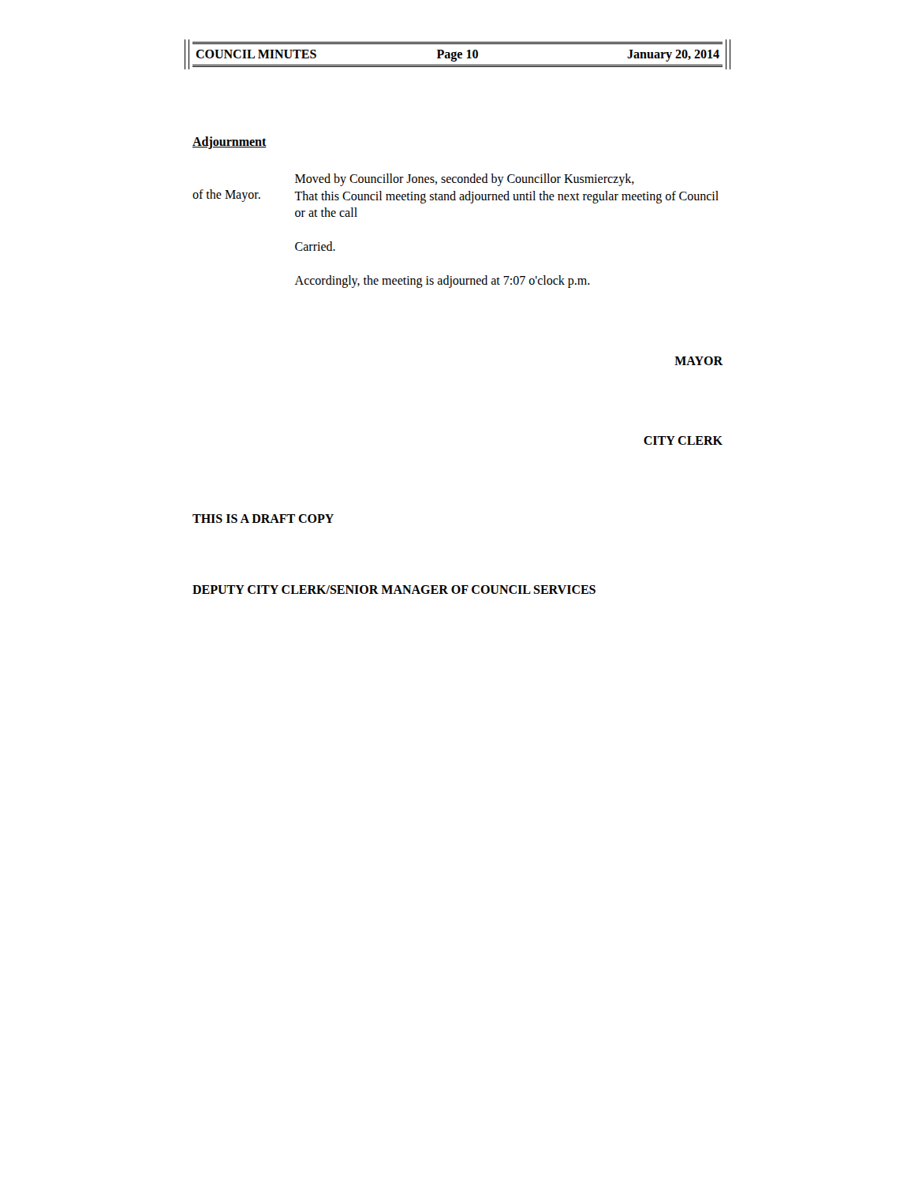| COUNCIL MINUTES | Page 10 | January 20, 2014 |
Adjournment
Moved by Councillor Jones, seconded by Councillor Kusmierczyk,
That this Council meeting stand adjourned until the next regular meeting of Council or at the call
of the Mayor.
Carried.
Accordingly, the meeting is adjourned at 7:07 o'clock p.m.
MAYOR
CITY CLERK
THIS IS A DRAFT COPY
DEPUTY CITY CLERK/SENIOR MANAGER OF COUNCIL SERVICES